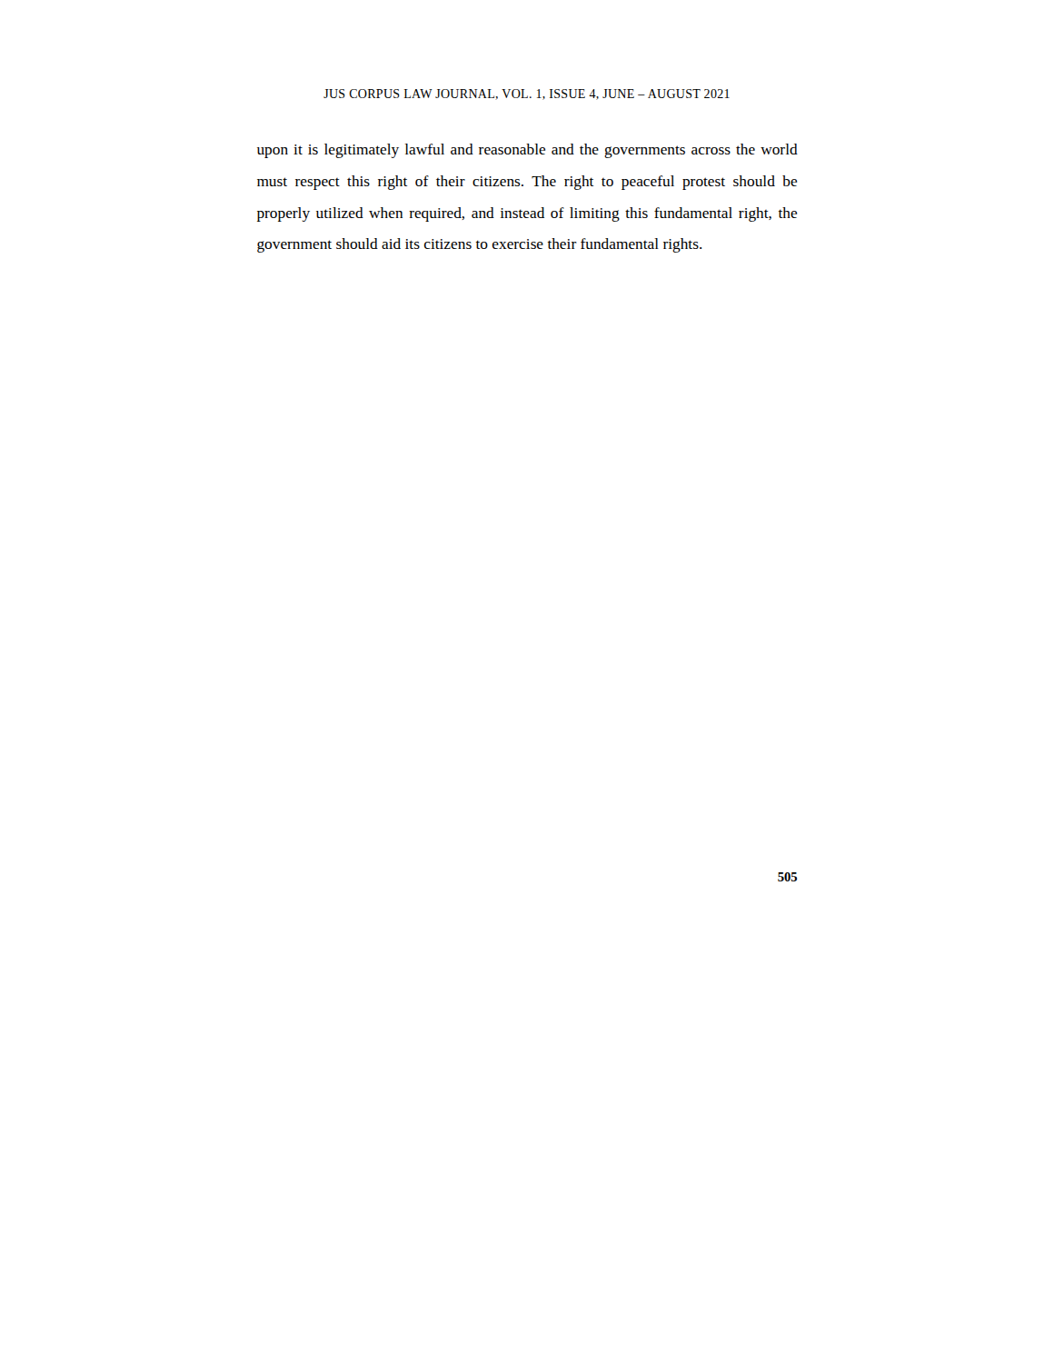JUS CORPUS LAW JOURNAL, VOL. 1, ISSUE 4, JUNE – AUGUST 2021
upon it is legitimately lawful and reasonable and the governments across the world must respect this right of their citizens. The right to peaceful protest should be properly utilized when required, and instead of limiting this fundamental right, the government should aid its citizens to exercise their fundamental rights.
505